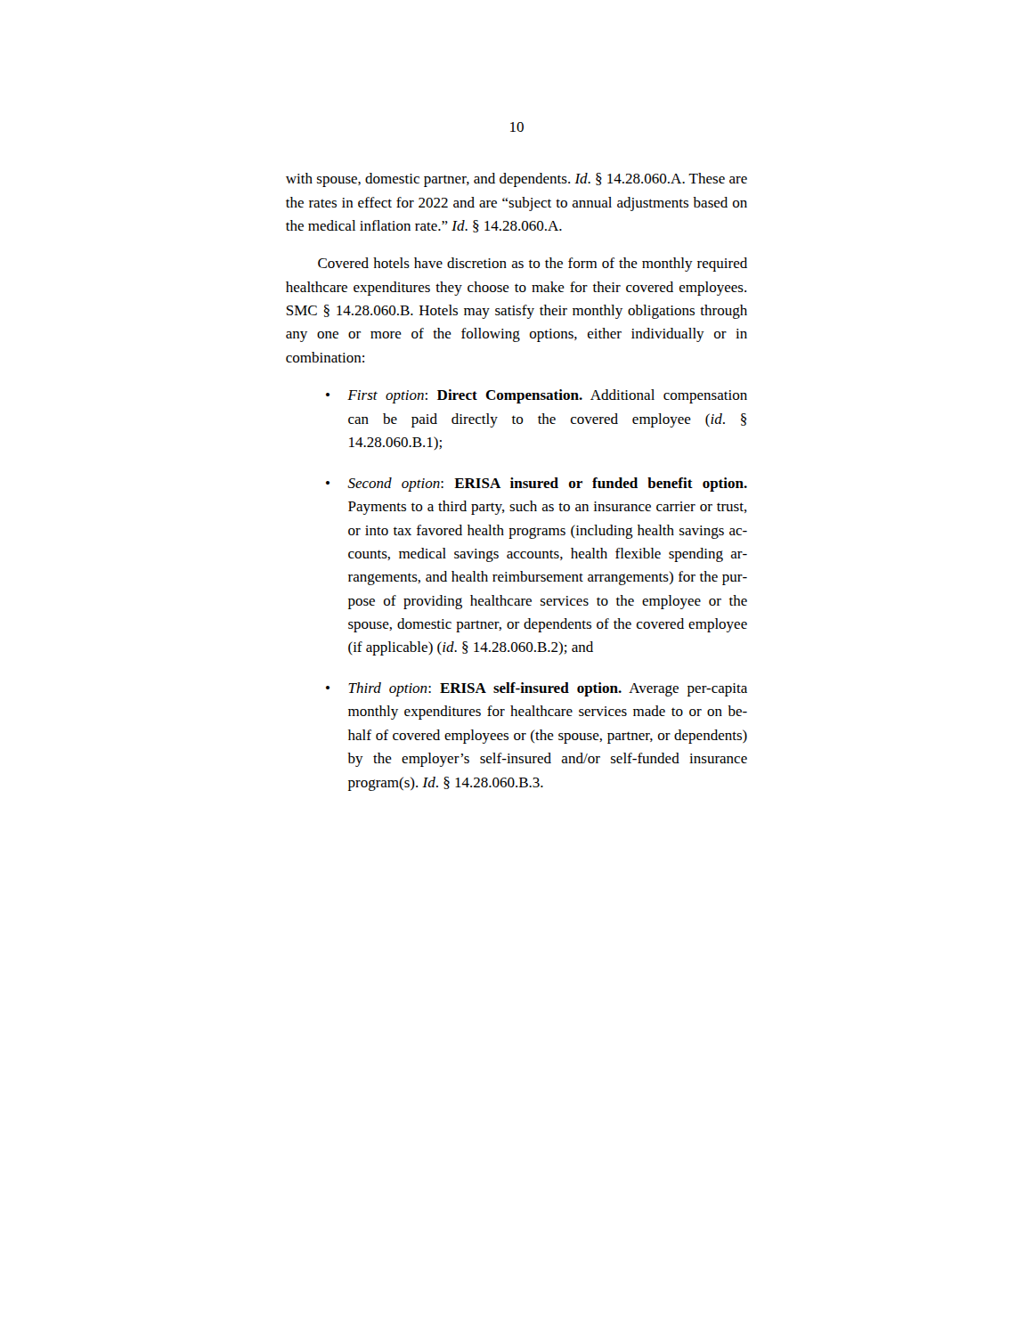10
with spouse, domestic partner, and dependents. Id. § 14.28.060.A. These are the rates in effect for 2022 and are “subject to annual adjustments based on the medical inflation rate.” Id. § 14.28.060.A.
Covered hotels have discretion as to the form of the monthly required healthcare expenditures they choose to make for their covered employees. SMC § 14.28.060.B. Hotels may satisfy their monthly obligations through any one or more of the following options, either individually or in combination:
First option: Direct Compensation. Additional compensation can be paid directly to the covered employee (id. § 14.28.060.B.1);
Second option: ERISA insured or funded benefit option. Payments to a third party, such as to an insurance carrier or trust, or into tax favored health programs (including health savings accounts, medical savings accounts, health flexible spending arrangements, and health reimbursement arrangements) for the purpose of providing healthcare services to the employee or the spouse, domestic partner, or dependents of the covered employee (if applicable) (id. § 14.28.060.B.2); and
Third option: ERISA self-insured option. Average per-capita monthly expenditures for healthcare services made to or on behalf of covered employees or (the spouse, partner, or dependents) by the employer’s self-insured and/or self-funded insurance program(s). Id. § 14.28.060.B.3.